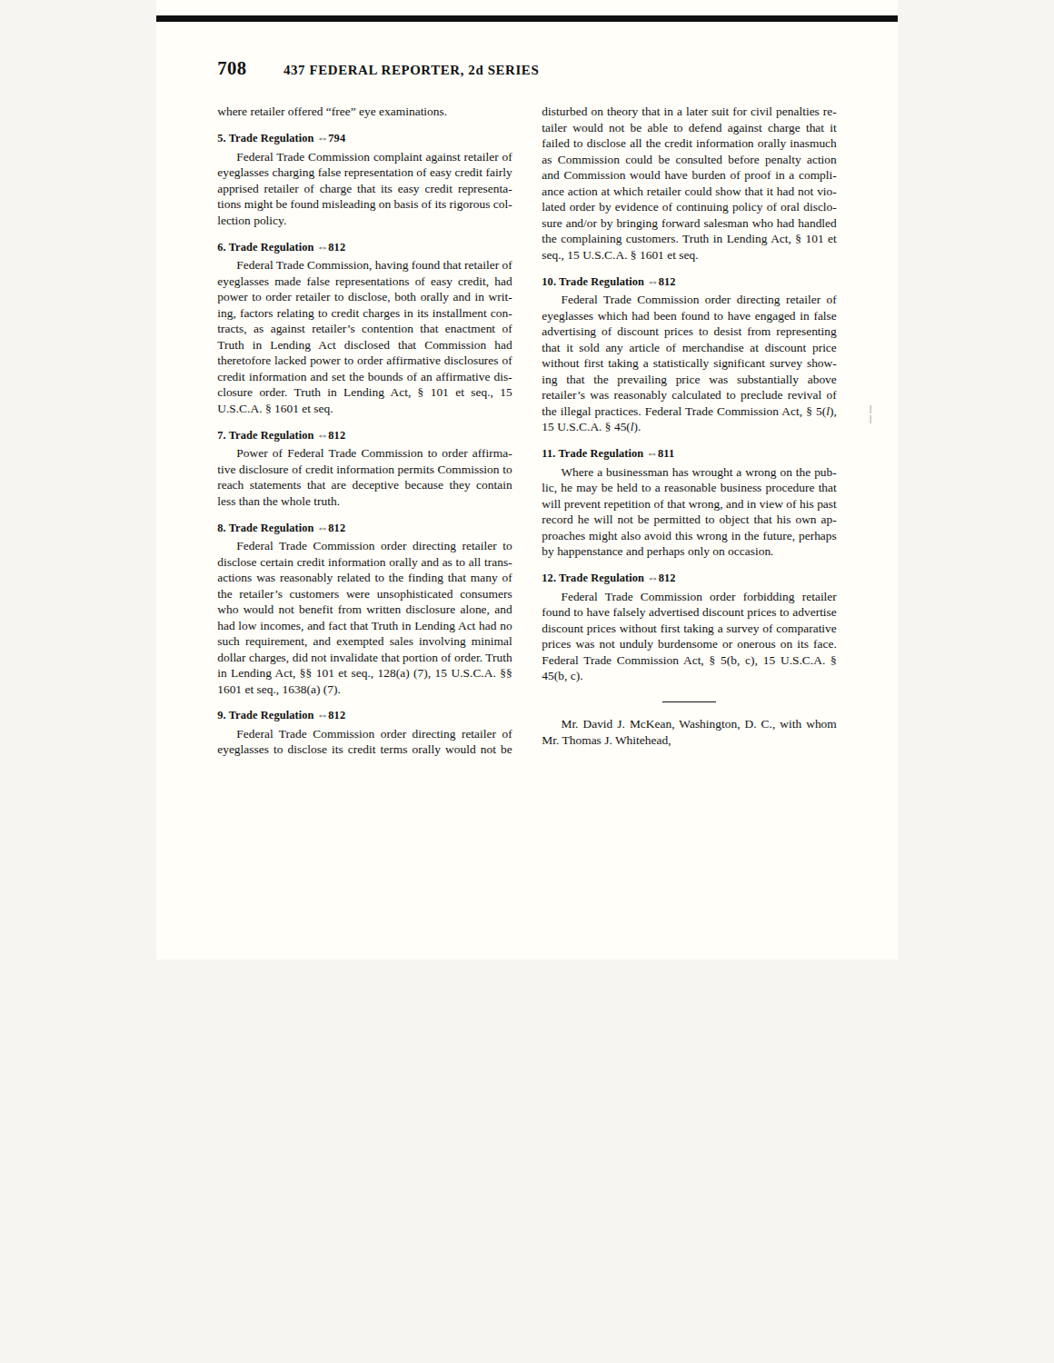708 437 FEDERAL REPORTER, 2d SERIES
|
|
where retailer offered “free” eye examinations.
5. Trade Regulation ⇔794
Federal Trade Commission complaint against retailer of eyeglasses charging false representation of easy credit fairly apprised retailer of charge that its easy credit representations might be found misleading on basis of its rigorous collection policy.
6. Trade Regulation ⇔812
Federal Trade Commission, having found that retailer of eyeglasses made false representations of easy credit, had power to order retailer to disclose, both orally and in writing, factors relating to credit charges in its installment contracts, as against retailer’s contention that enactment of Truth in Lending Act disclosed that Commission had theretofore lacked power to order affirmative disclosures of credit information and set the bounds of an affirmative disclosure order. Truth in Lending Act, § 101 et seq., 15 U.S.C.A. § 1601 et seq.
7. Trade Regulation ⇔812
Power of Federal Trade Commission to order affirmative disclosure of credit information permits Commission to reach statements that are deceptive because they contain less than the whole truth.
8. Trade Regulation ⇔812
Federal Trade Commission order directing retailer to disclose certain credit information orally and as to all transactions was reasonably related to the finding that many of the retailer’s customers were unsophisticated consumers who would not benefit from written disclosure alone, and had low incomes, and fact that Truth in Lending Act had no such requirement, and exempted sales involving minimal dollar charges, did not invalidate that portion of order. Truth in Lending Act, §§ 101 et seq., 128(a) (7), 15 U.S.C.A. §§ 1601 et seq., 1638(a) (7).
9. Trade Regulation ⇔812
Federal Trade Commission order directing retailer of eyeglasses to disclose its credit terms orally would not be disturbed on theory that in a later suit for civil penalties retailer would not be able to defend against charge that it failed to disclose all the credit information orally inasmuch as Commission could be consulted before penalty action and Commission would have burden of proof in a compliance action at which retailer could show that it had not violated order by evidence of continuing policy of oral disclosure and/or by bringing forward salesman who had handled the complaining customers. Truth in Lending Act, § 101 et seq., 15 U.S.C.A. § 1601 et seq.
10. Trade Regulation ⇔812
Federal Trade Commission order directing retailer of eyeglasses which had been found to have engaged in false advertising of discount prices to desist from representing that it sold any article of merchandise at discount price without first taking a statistically significant survey showing that the prevailing price was substantially above retailer’s was reasonably calculated to preclude revival of the illegal practices. Federal Trade Commission Act, § 5(l), 15 U.S.C.A. § 45(l).
11. Trade Regulation ⇔811
Where a businessman has wrought a wrong on the public, he may be held to a reasonable business procedure that will prevent repetition of that wrong, and in view of his past record he will not be permitted to object that his own approaches might also avoid this wrong in the future, perhaps by happenstance and perhaps only on occasion.
12. Trade Regulation ⇔812
Federal Trade Commission order forbidding retailer found to have falsely advertised discount prices to advertise discount prices without first taking a survey of comparative prices was not unduly burdensome or onerous on its face. Federal Trade Commission Act, § 5(b, c), 15 U.S.C.A. § 45(b, c).
Mr. David J. McKean, Washington, D. C., with whom Mr. Thomas J. Whitehead,